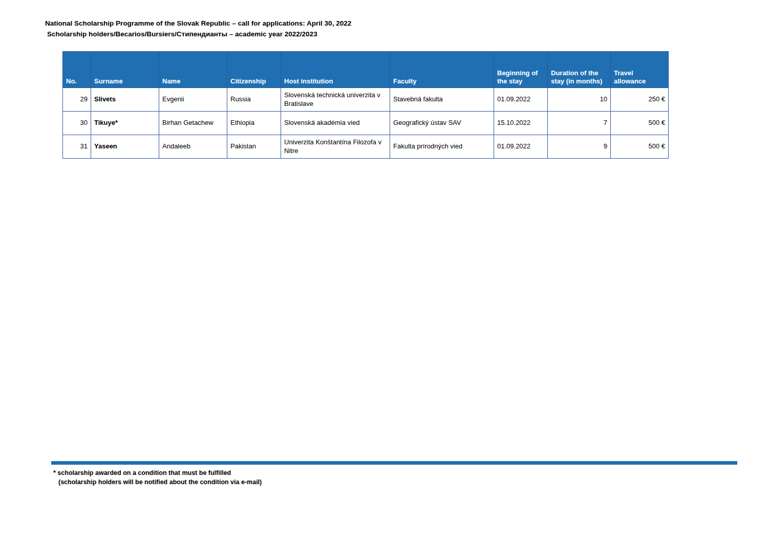National Scholarship Programme of the Slovak Republic – call for applications: April 30, 2022
Scholarship holders/Becarios/Bursiers/Стипендианты – academic year 2022/2023
| No. | Surname | Name | Citizenship | Host institution | Faculty | Beginning of the stay | Duration of the stay (in months) | Travel allowance |
| --- | --- | --- | --- | --- | --- | --- | --- | --- |
| 29 | Slivets | Evgenii | Russia | Slovenská technická univerzita v Bratislave | Stavebná fakulta | 01.09.2022 | 10 | 250 € |
| 30 | Tikuye* | Birhan Getachew | Ethiopia | Slovenská akadémia vied | Geografický ústav SAV | 15.10.2022 | 7 | 500 € |
| 31 | Yaseen | Andaleeb | Pakistan | Univerzita Konštantína Filozofa v Nitre | Fakulta prírodných vied | 01.09.2022 | 9 | 500 € |
* scholarship awarded on a condition that must be fulfilled
(scholarship holders will be notified about the condition via e-mail)